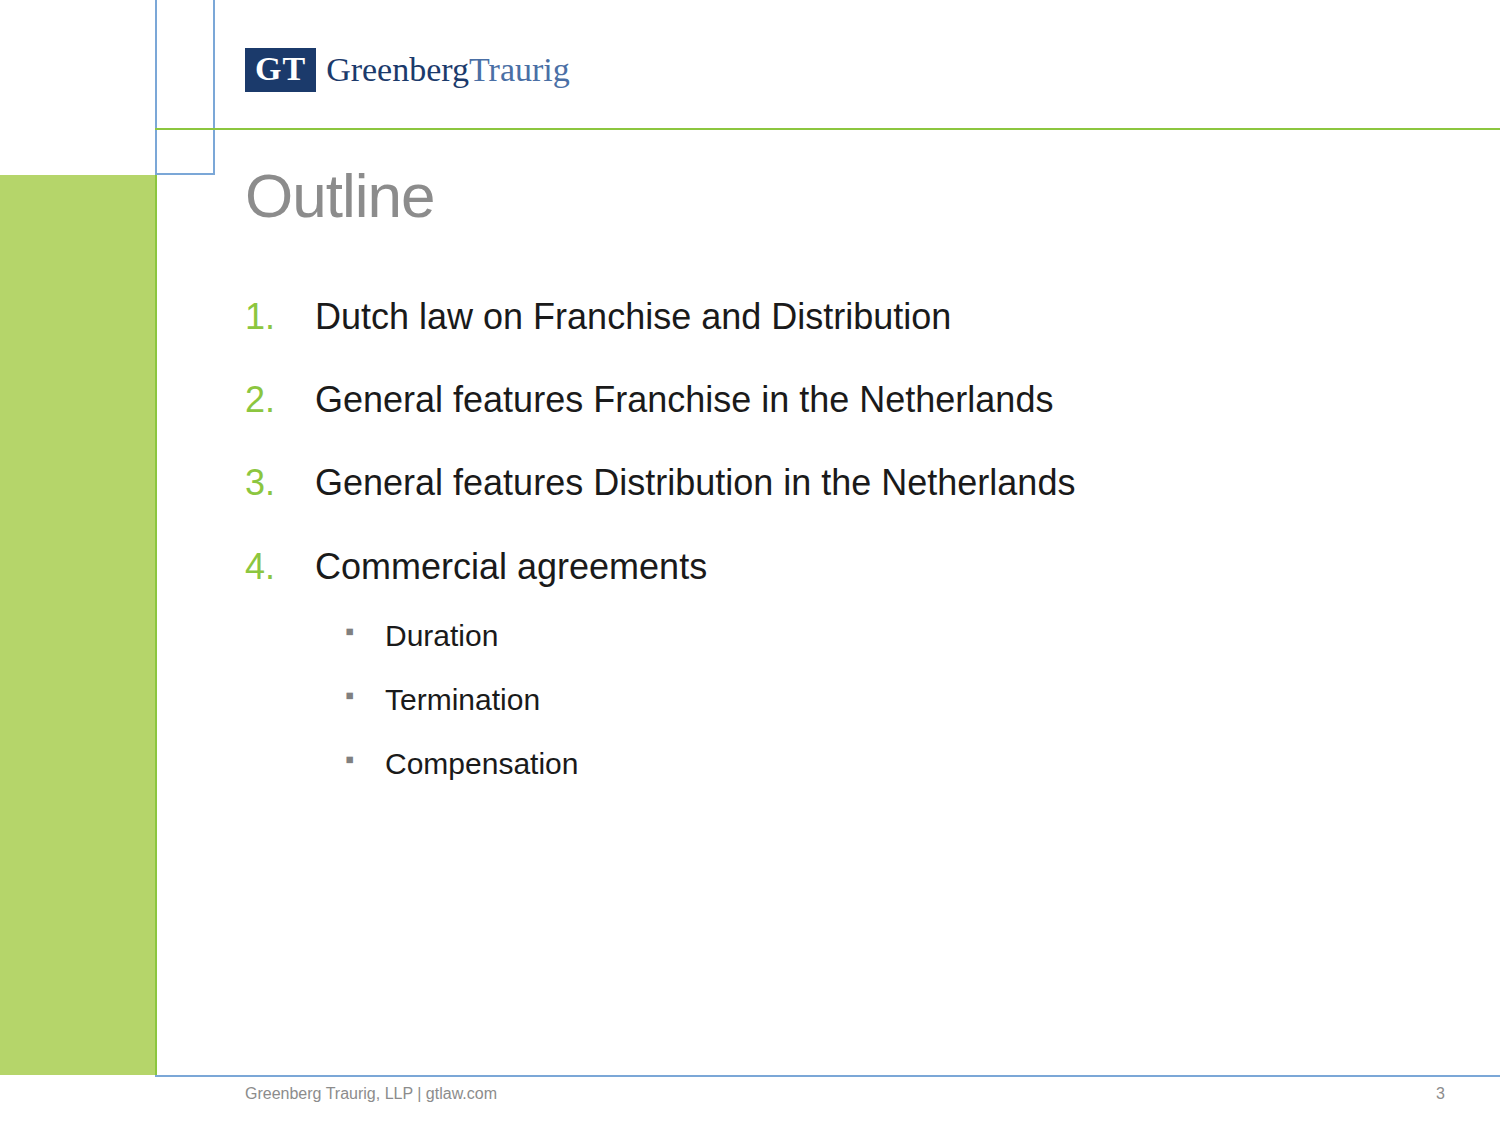GT GreenbergTraurig
Outline
Dutch law on Franchise and Distribution
General features Franchise in the Netherlands
General features Distribution in the Netherlands
Commercial agreements
Duration
Termination
Compensation
Greenberg Traurig, LLP | gtlaw.com
3